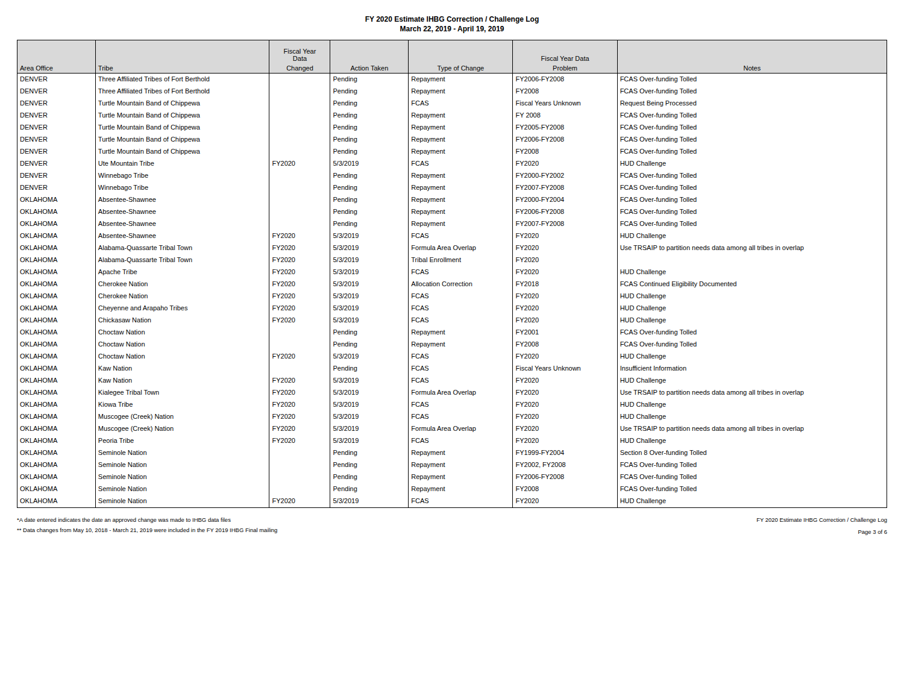FY 2020 Estimate IHBG Correction / Challenge Log
March 22, 2019 - April 19, 2019
| | | Fiscal Year Data | | | Fiscal Year Data | |
| --- | --- | --- | --- | --- | --- | --- |
| Area Office | Tribe | Changed | Action Taken | Type of Change | Problem | Notes |
| DENVER | Three Affiliated Tribes of Fort Berthold | | Pending | Repayment | FY2006-FY2008 | FCAS Over-funding Tolled |
| DENVER | Three Affiliated Tribes of Fort Berthold | | Pending | Repayment | FY2008 | FCAS Over-funding Tolled |
| DENVER | Turtle Mountain Band of Chippewa | | Pending | FCAS | Fiscal Years Unknown | Request Being Processed |
| DENVER | Turtle Mountain Band of Chippewa | | Pending | Repayment | FY 2008 | FCAS Over-funding Tolled |
| DENVER | Turtle Mountain Band of Chippewa | | Pending | Repayment | FY2005-FY2008 | FCAS Over-funding Tolled |
| DENVER | Turtle Mountain Band of Chippewa | | Pending | Repayment | FY2006-FY2008 | FCAS Over-funding Tolled |
| DENVER | Turtle Mountain Band of Chippewa | | Pending | Repayment | FY2008 | FCAS Over-funding Tolled |
| DENVER | Ute Mountain Tribe | FY2020 | 5/3/2019 | FCAS | FY2020 | HUD Challenge |
| DENVER | Winnebago Tribe | | Pending | Repayment | FY2000-FY2002 | FCAS Over-funding Tolled |
| DENVER | Winnebago Tribe | | Pending | Repayment | FY2007-FY2008 | FCAS Over-funding Tolled |
| OKLAHOMA | Absentee-Shawnee | | Pending | Repayment | FY2000-FY2004 | FCAS Over-funding Tolled |
| OKLAHOMA | Absentee-Shawnee | | Pending | Repayment | FY2006-FY2008 | FCAS Over-funding Tolled |
| OKLAHOMA | Absentee-Shawnee | | Pending | Repayment | FY2007-FY2008 | FCAS Over-funding Tolled |
| OKLAHOMA | Absentee-Shawnee | FY2020 | 5/3/2019 | FCAS | FY2020 | HUD Challenge |
| OKLAHOMA | Alabama-Quassarte Tribal Town | FY2020 | 5/3/2019 | Formula Area Overlap | FY2020 | Use TRSAIP to partition needs data among all tribes in overlap |
| OKLAHOMA | Alabama-Quassarte Tribal Town | FY2020 | 5/3/2019 | Tribal Enrollment | FY2020 | |
| OKLAHOMA | Apache Tribe | FY2020 | 5/3/2019 | FCAS | FY2020 | HUD Challenge |
| OKLAHOMA | Cherokee Nation | FY2020 | 5/3/2019 | Allocation Correction | FY2018 | FCAS Continued Eligibility Documented |
| OKLAHOMA | Cherokee Nation | FY2020 | 5/3/2019 | FCAS | FY2020 | HUD Challenge |
| OKLAHOMA | Cheyenne and Arapaho Tribes | FY2020 | 5/3/2019 | FCAS | FY2020 | HUD Challenge |
| OKLAHOMA | Chickasaw Nation | FY2020 | 5/3/2019 | FCAS | FY2020 | HUD Challenge |
| OKLAHOMA | Choctaw Nation | | Pending | Repayment | FY2001 | FCAS Over-funding Tolled |
| OKLAHOMA | Choctaw Nation | | Pending | Repayment | FY2008 | FCAS Over-funding Tolled |
| OKLAHOMA | Choctaw Nation | FY2020 | 5/3/2019 | FCAS | FY2020 | HUD Challenge |
| OKLAHOMA | Kaw Nation | | Pending | FCAS | Fiscal Years Unknown | Insufficient Information |
| OKLAHOMA | Kaw Nation | FY2020 | 5/3/2019 | FCAS | FY2020 | HUD Challenge |
| OKLAHOMA | Kialegee Tribal Town | FY2020 | 5/3/2019 | Formula Area Overlap | FY2020 | Use TRSAIP to partition needs data among all tribes in overlap |
| OKLAHOMA | Kiowa Tribe | FY2020 | 5/3/2019 | FCAS | FY2020 | HUD Challenge |
| OKLAHOMA | Muscogee (Creek) Nation | FY2020 | 5/3/2019 | FCAS | FY2020 | HUD Challenge |
| OKLAHOMA | Muscogee (Creek) Nation | FY2020 | 5/3/2019 | Formula Area Overlap | FY2020 | Use TRSAIP to partition needs data among all tribes in overlap |
| OKLAHOMA | Peoria Tribe | FY2020 | 5/3/2019 | FCAS | FY2020 | HUD Challenge |
| OKLAHOMA | Seminole Nation | | Pending | Repayment | FY1999-FY2004 | Section 8 Over-funding Tolled |
| OKLAHOMA | Seminole Nation | | Pending | Repayment | FY2002, FY2008 | FCAS Over-funding Tolled |
| OKLAHOMA | Seminole Nation | | Pending | Repayment | FY2006-FY2008 | FCAS Over-funding Tolled |
| OKLAHOMA | Seminole Nation | | Pending | Repayment | FY2008 | FCAS Over-funding Tolled |
| OKLAHOMA | Seminole Nation | FY2020 | 5/3/2019 | FCAS | FY2020 | HUD Challenge |
*A date entered indicates the date an approved change was made to IHBG data files FY 2020 Estimate IHBG Correction / Challenge Log
** Data changes from May 10, 2018 - March 21, 2019 were included in the FY 2019 IHBG Final mailing Page 3 of 6